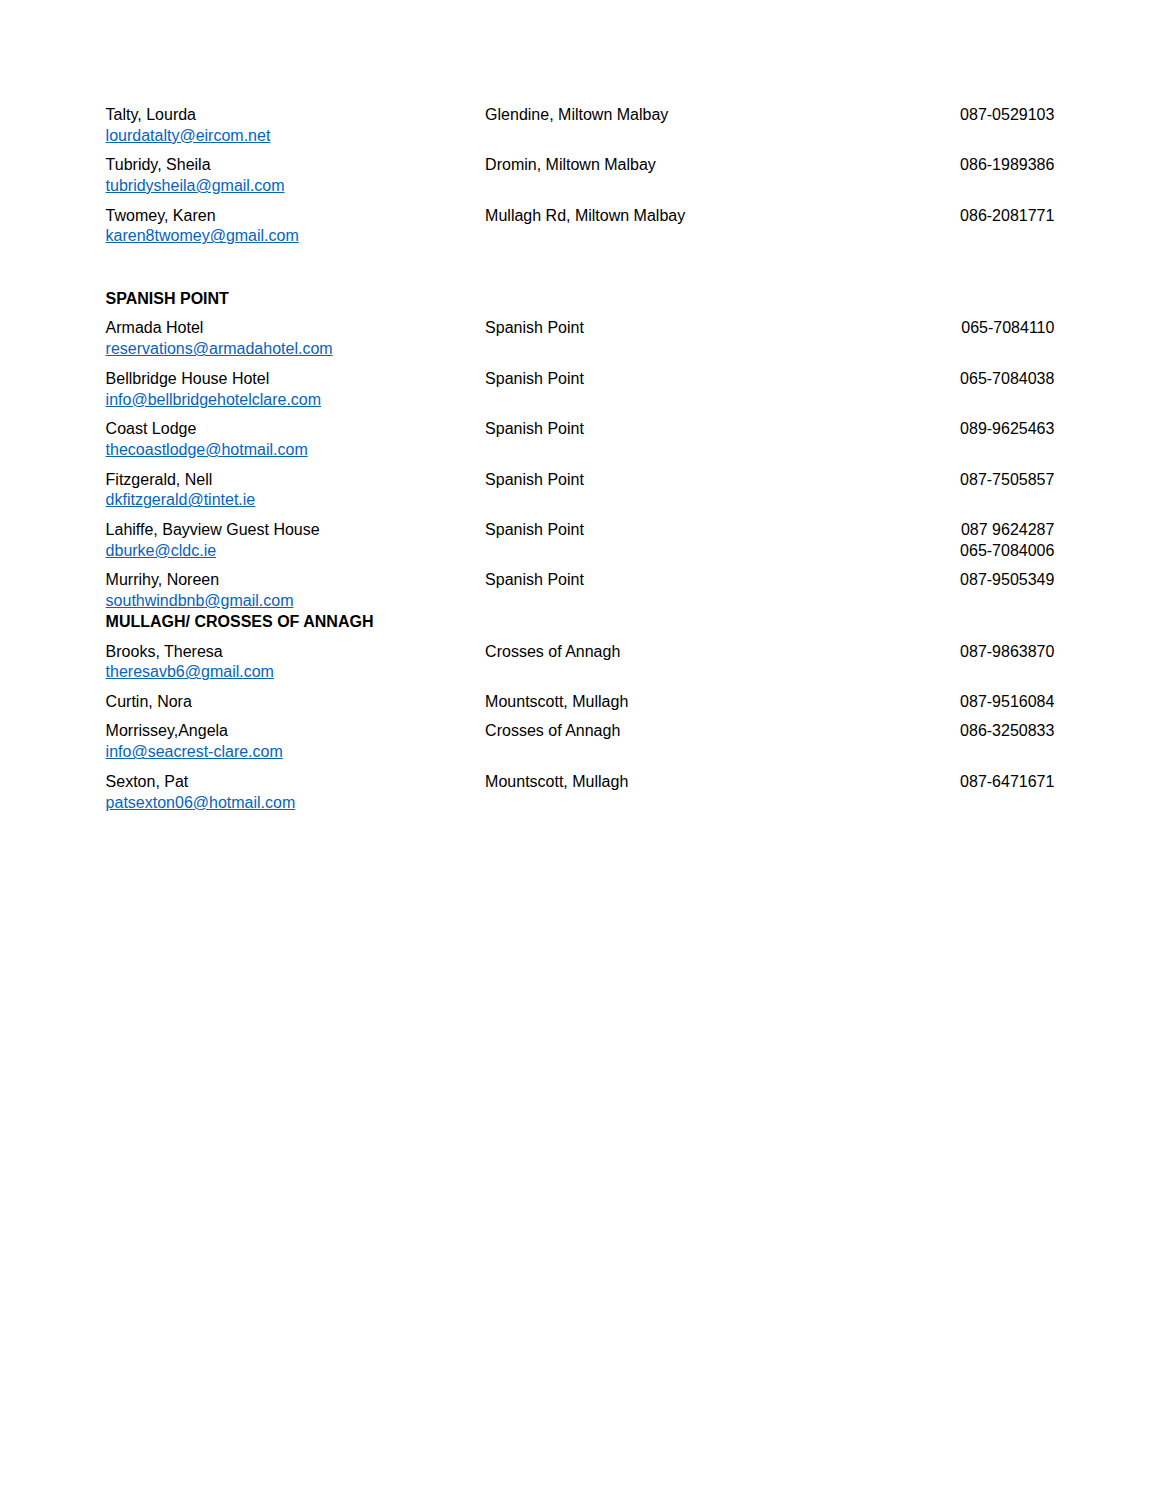| Talty, Lourda lourdatalty@eircom.net | Glendine, Miltown Malbay | 087-0529103 |
| Tubridy, Sheila tubridysheila@gmail.com | Dromin, Miltown Malbay | 086-1989386 |
| Twomey, Karen karen8twomey@gmail.com | Mullagh Rd, Miltown Malbay | 086-2081771 |
| SPANISH POINT |
| Armada Hotel reservations@armadahotel.com | Spanish Point | 065-7084110 |
| Bellbridge House Hotel info@bellbridgehotelclare.com | Spanish Point | 065-7084038 |
| Coast Lodge thecoastlodge@hotmail.com | Spanish Point | 089-9625463 |
| Fitzgerald, Nell dkfitzgerald@tintet.ie | Spanish Point | 087-7505857 |
| Lahiffe, Bayview Guest House dburke@cldc.ie | Spanish Point | 087 9624287 065-7084006 |
| Murrihy, Noreen southwindbnb@gmail.com | Spanish Point | 087-9505349 |
| MULLAGH/ CROSSES OF ANNAGH |
| Brooks, Theresa theresavb6@gmail.com | Crosses of Annagh | 087-9863870 |
| Curtin, Nora | Mountscott, Mullagh | 087-9516084 |
| Morrissey,Angela info@seacrest-clare.com | Crosses of Annagh | 086-3250833 |
| Sexton, Pat patsexton06@hotmail.com | Mountscott, Mullagh | 087-6471671 |